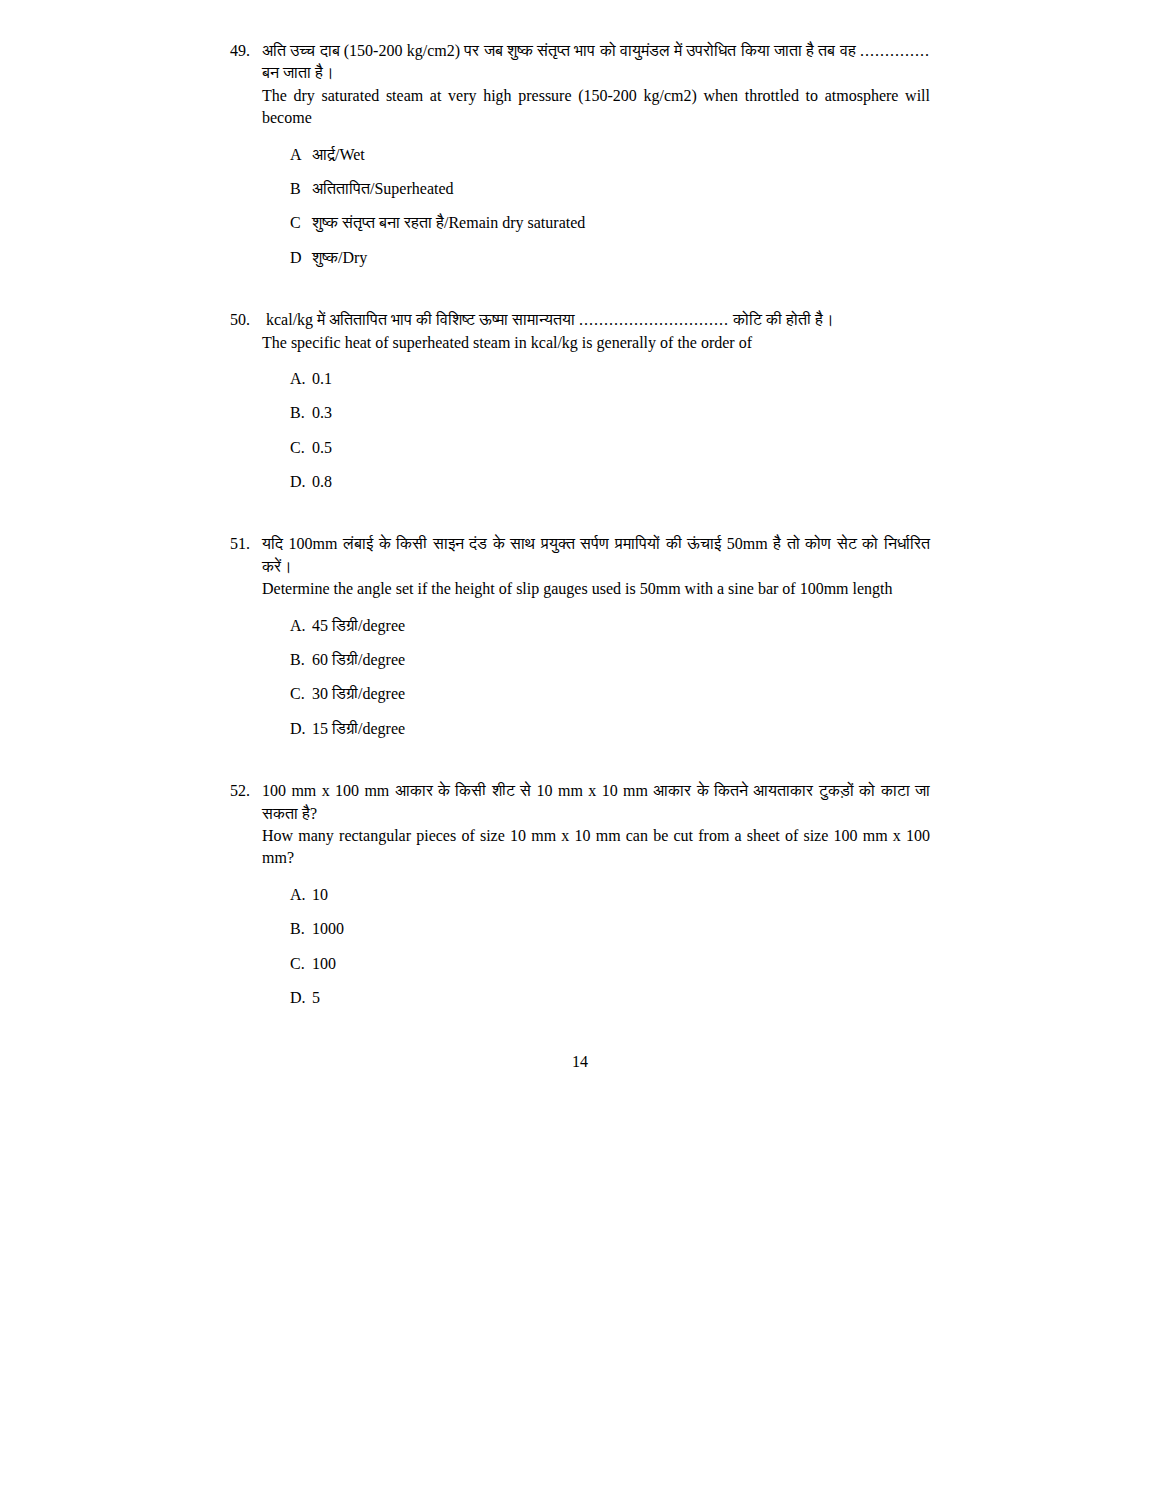49.
अति उच्च दाब (150-200 kg/cm2) पर जब शुष्क संतृप्त भाप को वायुमंडल में उपरोधित किया जाता है तब वह .............. बन जाता है।
The dry saturated steam at very high pressure (150-200 kg/cm2) when throttled to atmosphere will become
Aआर्द्र/Wet
Bअतितापित/Superheated
Cशुष्क संतृप्त बना रहता है/Remain dry saturated
Dशुष्क/Dry
50.
kcal/kg में अतितापित भाप की विशिष्ट ऊष्मा सामान्यतया .............................. कोटि की होती है।
The specific heat of superheated steam in kcal/kg is generally of the order of
A. 0.1
B. 0.3
C. 0.5
D. 0.8
51.
यदि 100mm लंबाई के किसी साइन दंड के साथ प्रयुक्त सर्पण प्रमापियों की ऊंचाई 50mm है तो कोण सेट को निर्धारित करें।
Determine the angle set if the height of slip gauges used is 50mm with a sine bar of 100mm length
A. 45 डिग्री/degree
B. 60 डिग्री/degree
C. 30 डिग्री/degree
D. 15 डिग्री/degree
52.
100 mm x 100 mm आकार के किसी शीट से 10 mm x 10 mm आकार के कितने आयताकार टुकड़ों को काटा जा सकता है?
How many rectangular pieces of size 10 mm x 10 mm can be cut from a sheet of size 100 mm x 100 mm?
A. 10
B. 1000
C. 100
D. 5
14